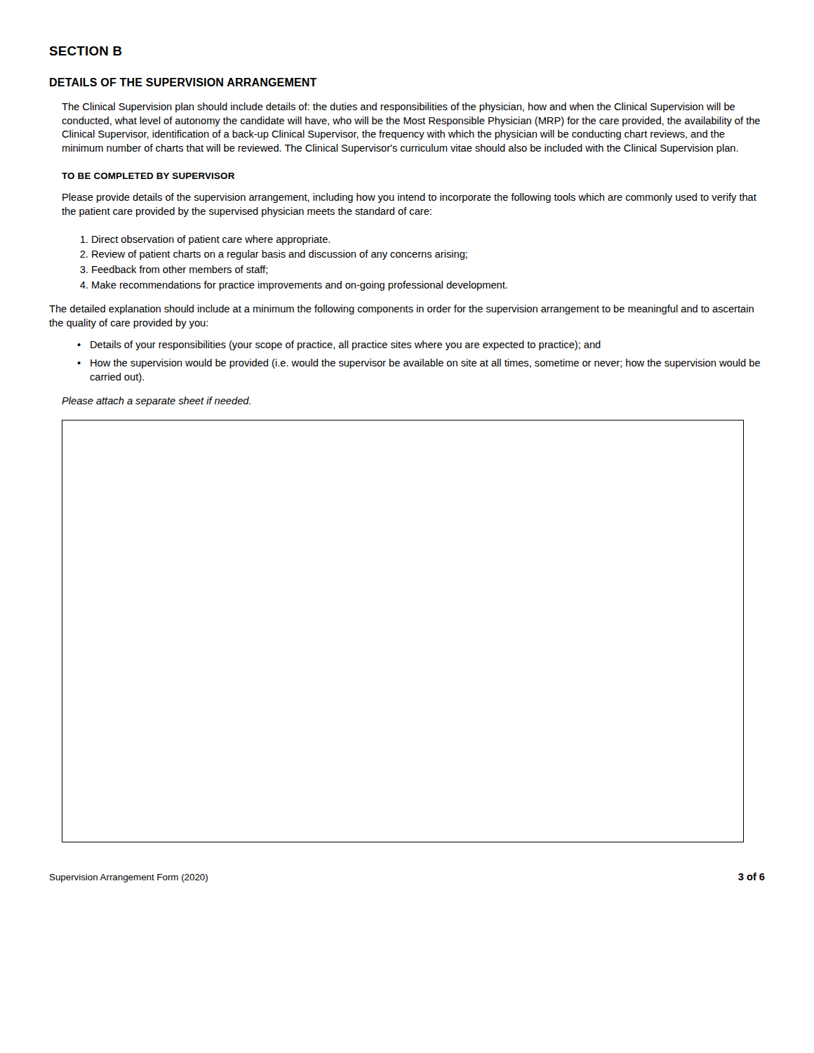SECTION B
DETAILS OF THE SUPERVISION ARRANGEMENT
The Clinical Supervision plan should include details of: the duties and responsibilities of the physician, how and when the Clinical Supervision will be conducted, what level of autonomy the candidate will have, who will be the Most Responsible Physician (MRP) for the care provided, the availability of the Clinical Supervisor, identification of a back-up Clinical Supervisor, the frequency with which the physician will be conducting chart reviews, and the minimum number of charts that will be reviewed. The Clinical Supervisor's curriculum vitae should also be included with the Clinical Supervision plan.
TO BE COMPLETED BY SUPERVISOR
Please provide details of the supervision arrangement, including how you intend to incorporate the following tools which are commonly used to verify that the patient care provided by the supervised physician meets the standard of care:
Direct observation of patient care where appropriate.
Review of patient charts on a regular basis and discussion of any concerns arising;
Feedback from other members of staff;
Make recommendations for practice improvements and on-going professional development.
The detailed explanation should include at a minimum the following components in order for the supervision arrangement to be meaningful and to ascertain the quality of care provided by you:
Details of your responsibilities (your scope of practice, all practice sites where you are expected to practice); and
How the supervision would be provided (i.e. would the supervisor be available on site at all times, sometime or never; how the supervision would be carried out).
Please attach a separate sheet if needed.
Supervision Arrangement Form (2020) 3 of 6